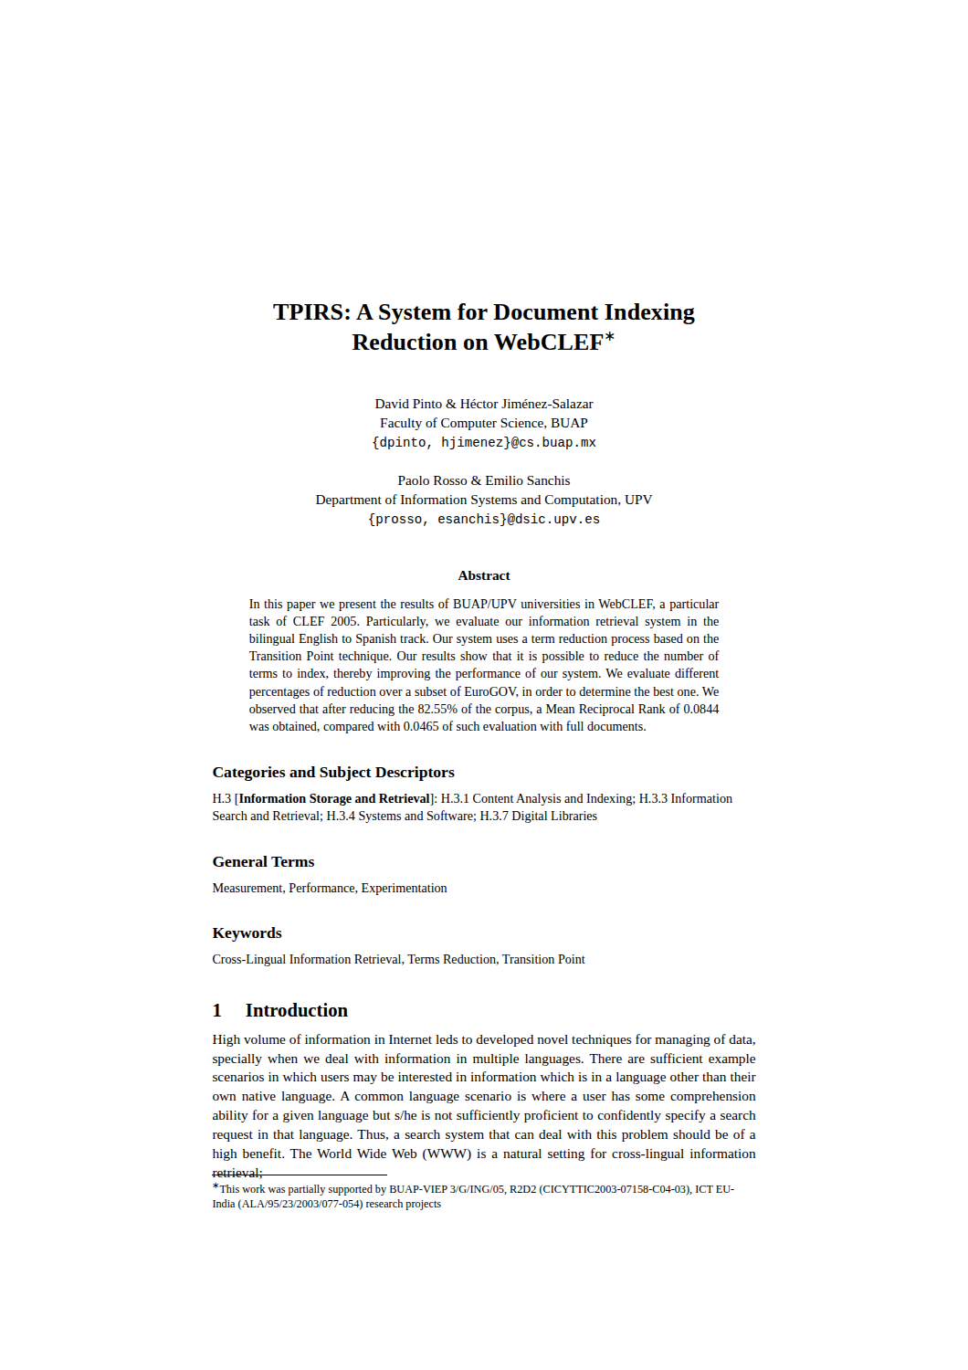TPIRS: A System for Document Indexing
Reduction on WebCLEF∗
David Pinto & Héctor Jiménez-Salazar
Faculty of Computer Science, BUAP
{dpinto, hjimenez}@cs.buap.mx
Paolo Rosso & Emilio Sanchis
Department of Information Systems and Computation, UPV
{prosso, esanchis}@dsic.upv.es
Abstract
In this paper we present the results of BUAP/UPV universities in WebCLEF, a particular task of CLEF 2005. Particularly, we evaluate our information retrieval system in the bilingual English to Spanish track. Our system uses a term reduction process based on the Transition Point technique. Our results show that it is possible to reduce the number of terms to index, thereby improving the performance of our system. We evaluate different percentages of reduction over a subset of EuroGOV, in order to determine the best one. We observed that after reducing the 82.55% of the corpus, a Mean Reciprocal Rank of 0.0844 was obtained, compared with 0.0465 of such evaluation with full documents.
Categories and Subject Descriptors
H.3 [Information Storage and Retrieval]: H.3.1 Content Analysis and Indexing; H.3.3 Information Search and Retrieval; H.3.4 Systems and Software; H.3.7 Digital Libraries
General Terms
Measurement, Performance, Experimentation
Keywords
Cross-Lingual Information Retrieval, Terms Reduction, Transition Point
1 Introduction
High volume of information in Internet leds to developed novel techniques for managing of data, specially when we deal with information in multiple languages. There are sufficient example scenarios in which users may be interested in information which is in a language other than their own native language. A common language scenario is where a user has some comprehension ability for a given language but s/he is not sufficiently proficient to confidently specify a search request in that language. Thus, a search system that can deal with this problem should be of a high benefit. The World Wide Web (WWW) is a natural setting for cross-lingual information retrieval;
∗This work was partially supported by BUAP-VIEP 3/G/ING/05, R2D2 (CICYTTIC2003-07158-C04-03), ICT EU-India (ALA/95/23/2003/077-054) research projects